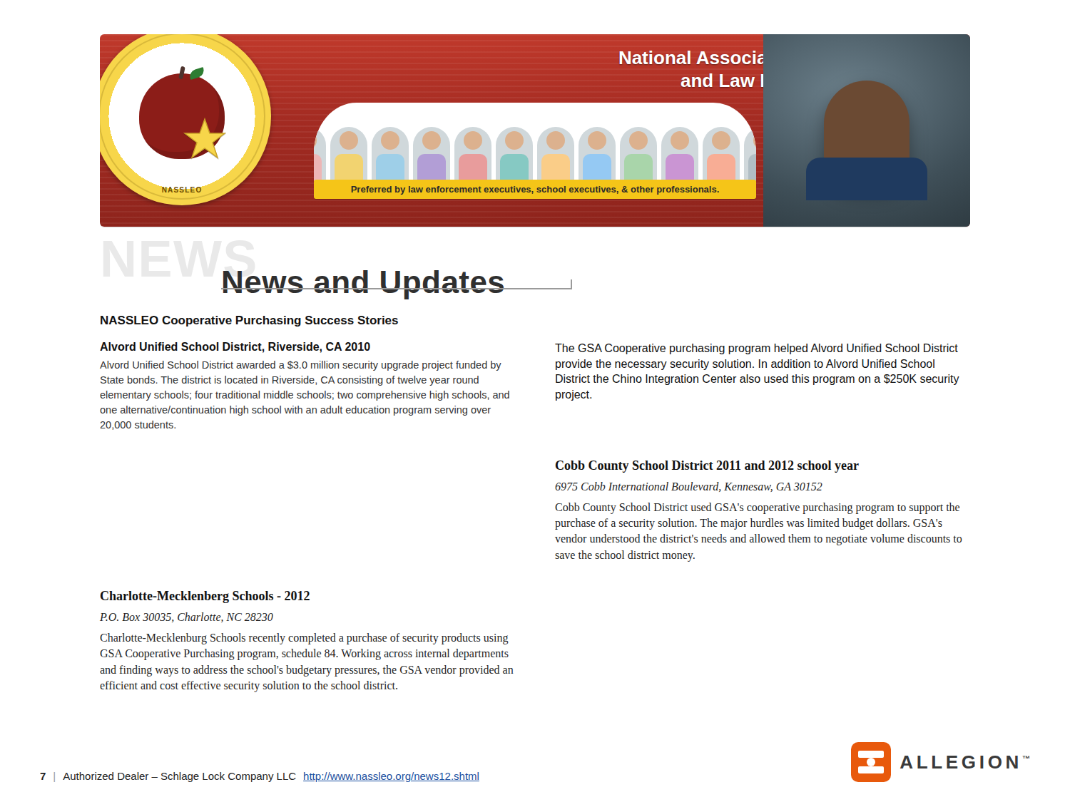National Association of School Safety
and Law Enforcement Officials
Preferred by law enforcement executives, school executives, & other professionals.
NASSLEO
NEWS
News and Updates
NASSLEO Cooperative Purchasing Success Stories
Alvord Unified School District, Riverside, CA 2010
Alvord Unified School District awarded a $3.0 million security upgrade project funded by State bonds. The district is located in Riverside, CA consisting of twelve year round elementary schools; four traditional middle schools; two comprehensive high schools, and one alternative/continuation high school with an adult education program serving over 20,000 students.
The GSA Cooperative purchasing program helped Alvord Unified School District provide the necessary security solution. In addition to Alvord Unified School District the Chino Integration Center also used this program on a $250K security project.
Cobb County School District 2011 and 2012 school year
6975 Cobb International Boulevard, Kennesaw, GA 30152
Cobb County School District used GSA's cooperative purchasing program to support the purchase of a security solution. The major hurdles was limited budget dollars. GSA's vendor understood the district's needs and allowed them to negotiate volume discounts to save the school district money.
Charlotte-Mecklenberg Schools - 2012
P.O. Box 30035, Charlotte, NC 28230
Charlotte-Mecklenburg Schools recently completed a purchase of security products using GSA Cooperative Purchasing program, schedule 84. Working across internal departments and finding ways to address the school's budgetary pressures, the GSA vendor provided an efficient and cost effective security solution to the school district.
7 | Authorized Dealer – Schlage Lock Company LLC http://www.nassleo.org/news12.shtml
ALLEGION™